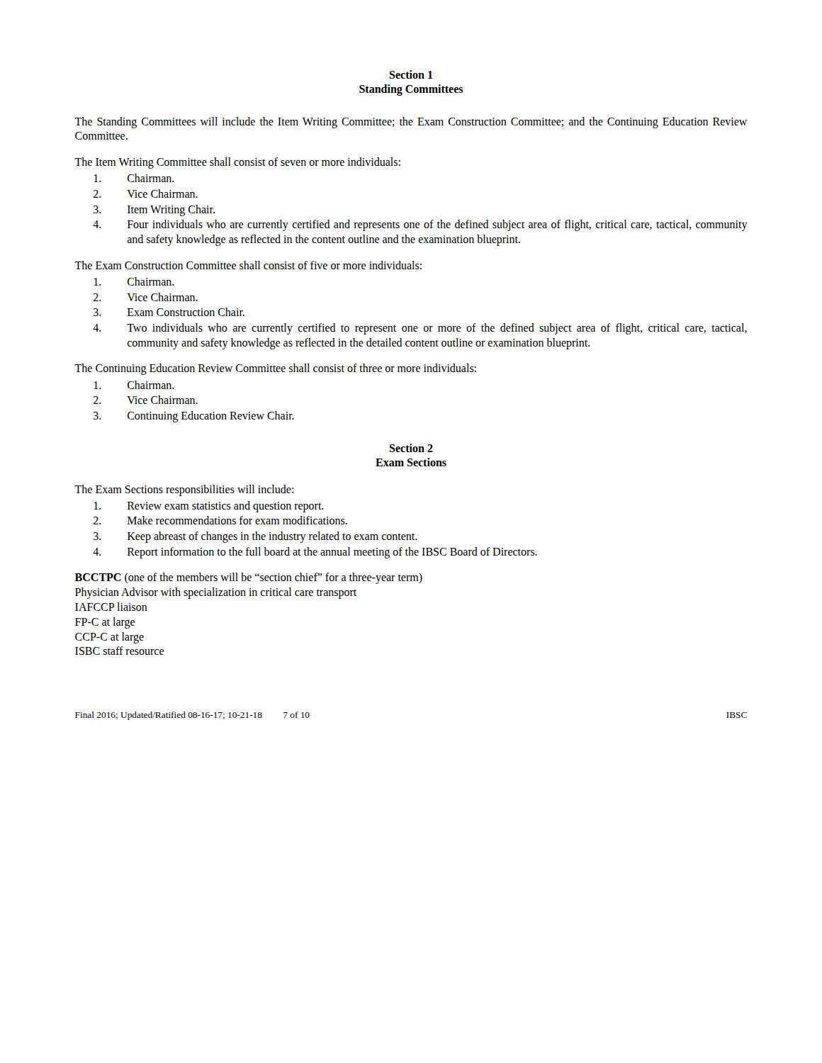Section 1 Standing Committees
The Standing Committees will include the Item Writing Committee; the Exam Construction Committee; and the Continuing Education Review Committee.
The Item Writing Committee shall consist of seven or more individuals:
Chairman.
Vice Chairman.
Item Writing Chair.
Four individuals who are currently certified and represents one of the defined subject area of flight, critical care, tactical, community and safety knowledge as reflected in the content outline and the examination blueprint.
The Exam Construction Committee shall consist of five or more individuals:
Chairman.
Vice Chairman.
Exam Construction Chair.
Two individuals who are currently certified to represent one or more of the defined subject area of flight, critical care, tactical, community and safety knowledge as reflected in the detailed content outline or examination blueprint.
The Continuing Education Review Committee shall consist of three or more individuals:
Chairman.
Vice Chairman.
Continuing Education Review Chair.
Section 2 Exam Sections
The Exam Sections responsibilities will include:
Review exam statistics and question report.
Make recommendations for exam modifications.
Keep abreast of changes in the industry related to exam content.
Report information to the full board at the annual meeting of the IBSC Board of Directors.
BCCTPC (one of the members will be “section chief” for a three-year term)
Physician Advisor with specialization in critical care transport
IAFCCP liaison
FP-C at large
CCP-C at large
ISBC staff resource
Final 2016; Updated/Ratified 08-16-17; 10-21-18 7 of 10 IBSC